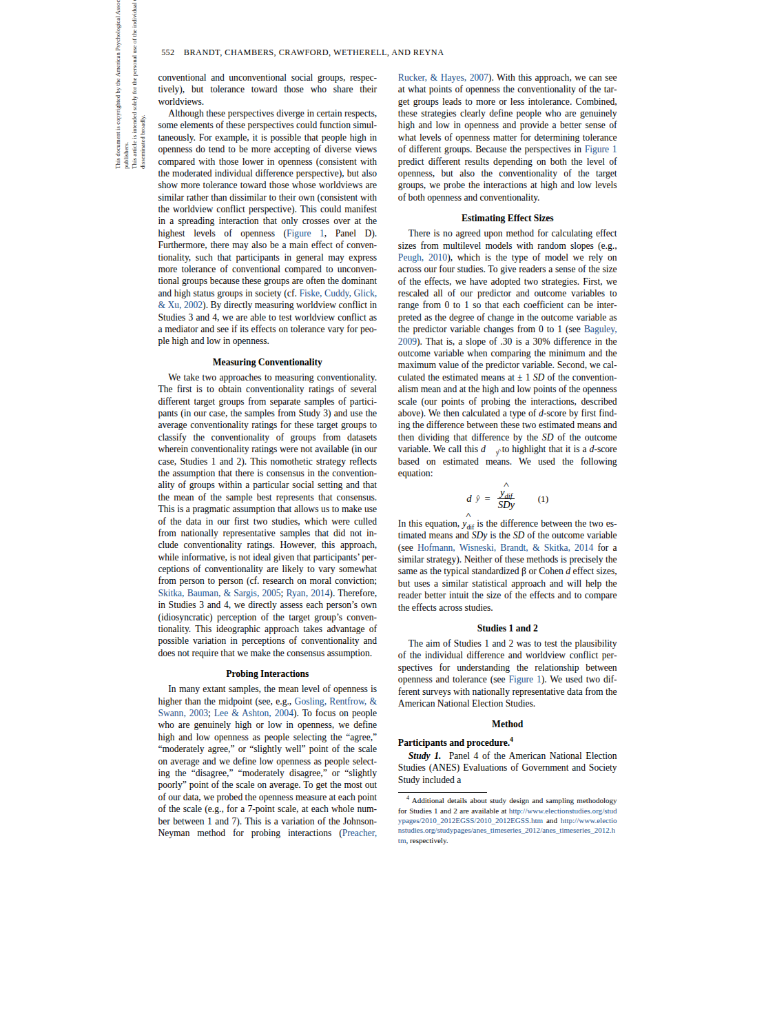552 Brandt, Chambers, Crawford, Wetherell, and Reyna
This document is copyrighted by the American Psychological Association or one of its allied publishers.
This article is intended solely for the personal use of the individual user and is not to be disseminated broadly.
conventional and unconventional social groups, respectively), but tolerance toward those who share their worldviews.
Although these perspectives diverge in certain respects, some elements of these perspectives could function simultaneously. For example, it is possible that people high in openness do tend to be more accepting of diverse views compared with those lower in openness (consistent with the moderated individual difference perspective), but also show more tolerance toward those whose worldviews are similar rather than dissimilar to their own (consistent with the worldview conflict perspective). This could manifest in a spreading interaction that only crosses over at the highest levels of openness (Figure 1, Panel D). Furthermore, there may also be a main effect of conventionality, such that participants in general may express more tolerance of conventional compared to unconventional groups because these groups are often the dominant and high status groups in society (cf. Fiske, Cuddy, Glick, & Xu, 2002). By directly measuring worldview conflict in Studies 3 and 4, we are able to test worldview conflict as a mediator and see if its effects on tolerance vary for people high and low in openness.
Measuring Conventionality
We take two approaches to measuring conventionality. The first is to obtain conventionality ratings of several different target groups from separate samples of participants (in our case, the samples from Study 3) and use the average conventionality ratings for these target groups to classify the conventionality of groups from datasets wherein conventionality ratings were not available (in our case, Studies 1 and 2). This nomothetic strategy reflects the assumption that there is consensus in the conventionality of groups within a particular social setting and that the mean of the sample best represents that consensus. This is a pragmatic assumption that allows us to make use of the data in our first two studies, which were culled from nationally representative samples that did not include conventionality ratings. However, this approach, while informative, is not ideal given that participants’ perceptions of conventionality are likely to vary somewhat from person to person (cf. research on moral conviction; Skitka, Bauman, & Sargis, 2005; Ryan, 2014). Therefore, in Studies 3 and 4, we directly assess each person’s own (idiosyncratic) perception of the target group’s conventionality. This ideographic approach takes advantage of possible variation in perceptions of conventionality and does not require that we make the consensus assumption.
Probing Interactions
In many extant samples, the mean level of openness is higher than the midpoint (see, e.g., Gosling, Rentfrow, & Swann, 2003; Lee & Ashton, 2004). To focus on people who are genuinely high or low in openness, we define high and low openness as people selecting the “agree,” “moderately agree,” or “slightly well” point of the scale on average and we define low openness as people selecting the “disagree,” “moderately disagree,” or “slightly poorly” point of the scale on average. To get the most out of our data, we probed the openness measure at each point of the scale (e.g., for a 7-point scale, at each whole number between 1 and 7). This is a variation of the Johnson-Neyman method for probing interactions (Preacher, Rucker, & Hayes, 2007). With this approach, we can see at what points of openness the conventionality of the target groups leads to more or less intolerance. Combined, these strategies clearly define people who are genuinely high and low in openness and provide a better sense of what levels of openness matter for determining tolerance of different groups. Because the perspectives in Figure 1 predict different results depending on both the level of openness, but also the conventionality of the target groups, we probe the interactions at high and low levels of both openness and conventionality.
Estimating Effect Sizes
There is no agreed upon method for calculating effect sizes from multilevel models with random slopes (e.g., Peugh, 2010), which is the type of model we rely on across our four studies. To give readers a sense of the size of the effects, we have adopted two strategies. First, we rescaled all of our predictor and outcome variables to range from 0 to 1 so that each coefficient can be interpreted as the degree of change in the outcome variable as the predictor variable changes from 0 to 1 (see Baguley, 2009). That is, a slope of .30 is a 30% difference in the outcome variable when comparing the minimum and the maximum value of the predictor variable. Second, we calculated the estimated means at ± 1 SD of the conventionalism mean and at the high and low points of the openness scale (our points of probing the interactions, described above). We then calculated a type of d-score by first finding the difference between these two estimated means and then dividing that difference by the SD of the outcome variable. We call this dy to highlight that it is a d-score based on estimated means. We used the following equation:
dy = ydif SDy (1)
In this equation, ydif is the difference between the two estimated means and SDy is the SD of the outcome variable (see Hofmann, Wisneski, Brandt, & Skitka, 2014 for a similar strategy). Neither of these methods is precisely the same as the typical standardized β or Cohen d effect sizes, but uses a similar statistical approach and will help the reader better intuit the size of the effects and to compare the effects across studies.
Studies 1 and 2
The aim of Studies 1 and 2 was to test the plausibility of the individual difference and worldview conflict perspectives for understanding the relationship between openness and tolerance (see Figure 1). We used two different surveys with nationally representative data from the American National Election Studies.
Method
Participants and procedure.4
Study 1. Panel 4 of the American National Election Studies (ANES) Evaluations of Government and Society Study included a
4 Additional details about study design and sampling methodology for Studies 1 and 2 are available at http://www.electionstudies.org/studypages/2010_2012EGSS/2010_2012EGSS.htm and http://www.electionstudies.org/studypages/anes_timeseries_2012/anes_timeseries_2012.htm, respectively.